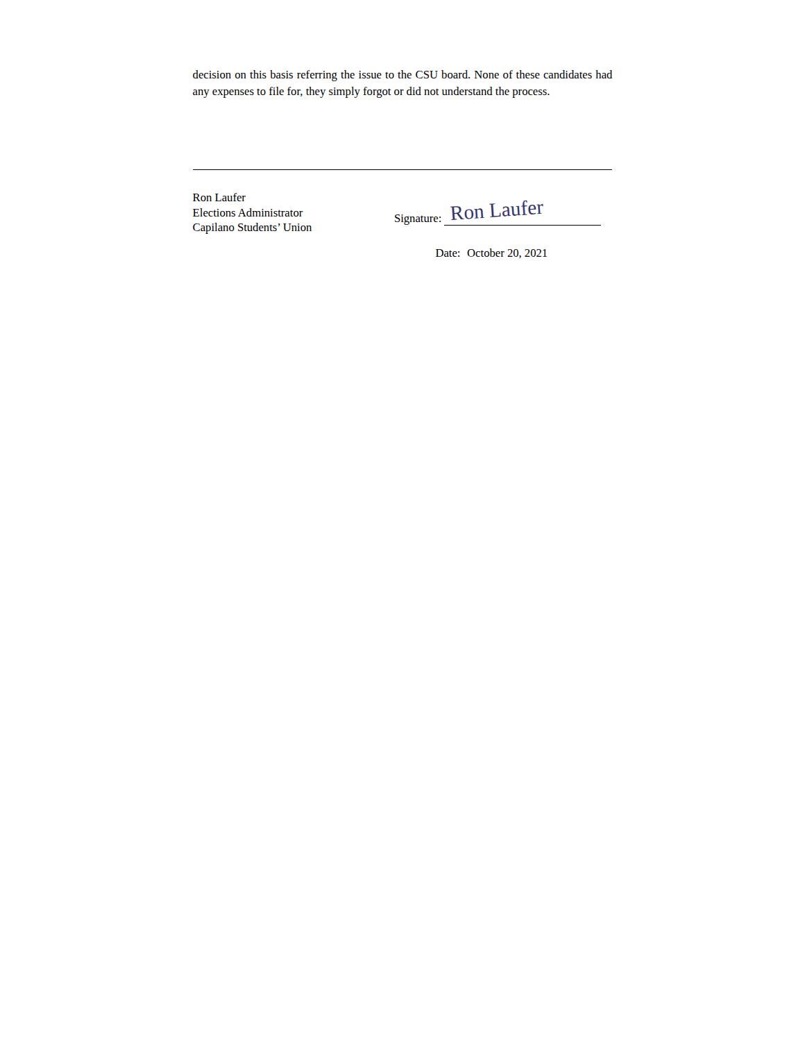decision on this basis referring the issue to the CSU board. None of these candidates had any expenses to file for, they simply forgot or did not understand the process.
| Ron Laufer Elections Administrator Capilano Students’ Union | Signature: Ron Laufer Date: October 20, 2021 |